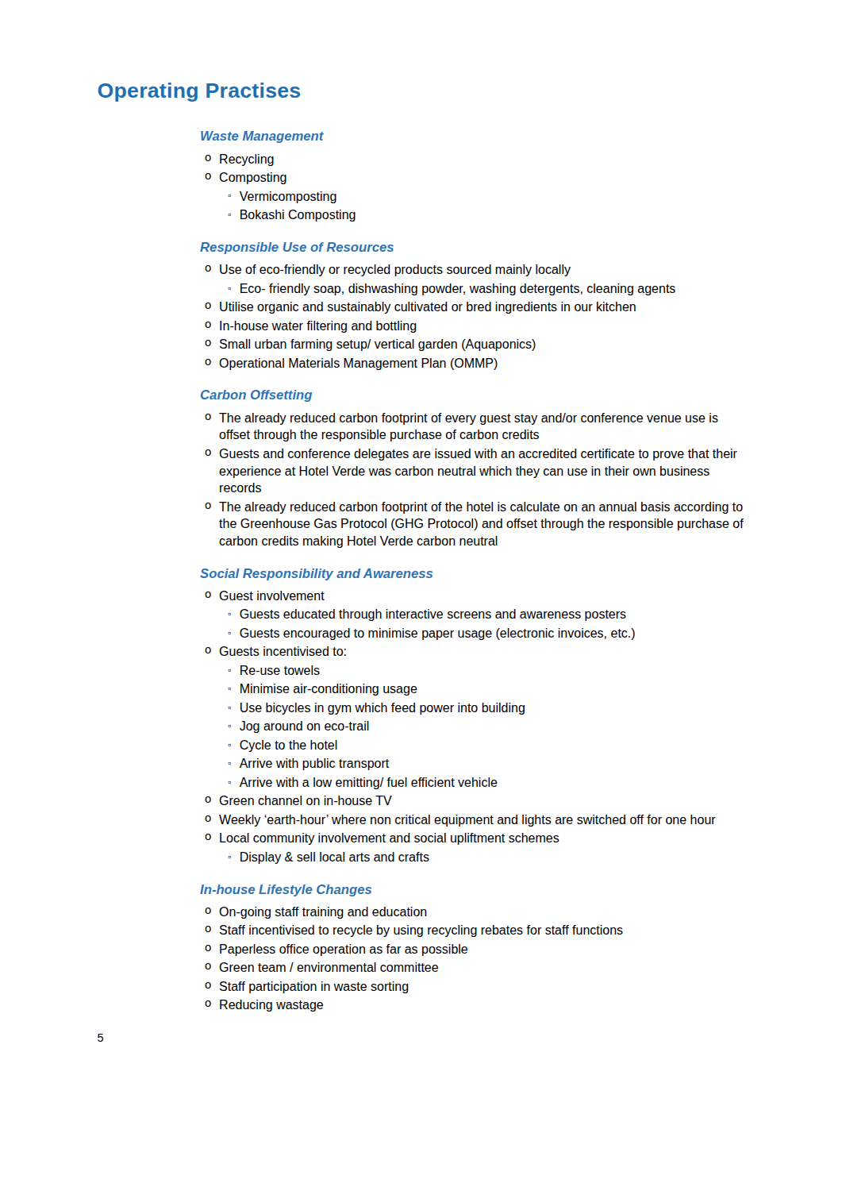Operating Practises
Waste Management
Recycling
Composting
Vermicomposting
Bokashi Composting
Responsible Use of Resources
Use of eco-friendly or recycled products sourced mainly locally
Eco- friendly soap, dishwashing powder, washing detergents, cleaning agents
Utilise organic and sustainably cultivated or bred ingredients in our kitchen
In-house water filtering and bottling
Small urban farming setup/ vertical garden (Aquaponics)
Operational Materials Management Plan (OMMP)
Carbon Offsetting
The already reduced carbon footprint of every guest stay and/or conference venue use is offset through the responsible purchase of carbon credits
Guests and conference delegates are issued with an accredited certificate to prove that their experience at Hotel Verde was carbon neutral which they can use in their own business records
The already reduced carbon footprint of the hotel is calculate on an annual basis according to the Greenhouse Gas Protocol (GHG Protocol) and offset through the responsible purchase of carbon credits making Hotel Verde carbon neutral
Social Responsibility and Awareness
Guest involvement
Guests educated through interactive screens and awareness posters
Guests encouraged to minimise paper usage (electronic invoices, etc.)
Guests incentivised to:
Re-use towels
Minimise air-conditioning usage
Use bicycles in gym which feed power into building
Jog around on eco-trail
Cycle to the hotel
Arrive with public transport
Arrive with a low emitting/ fuel efficient vehicle
Green channel on in-house TV
Weekly ‘earth-hour’ where non critical equipment and lights are switched off for one hour
Local community involvement and social upliftment schemes
Display & sell local arts and crafts
In-house Lifestyle Changes
On-going staff training and education
Staff incentivised to recycle by using recycling rebates for staff functions
Paperless office operation as far as possible
Green team / environmental committee
Staff participation in waste sorting
Reducing wastage
5